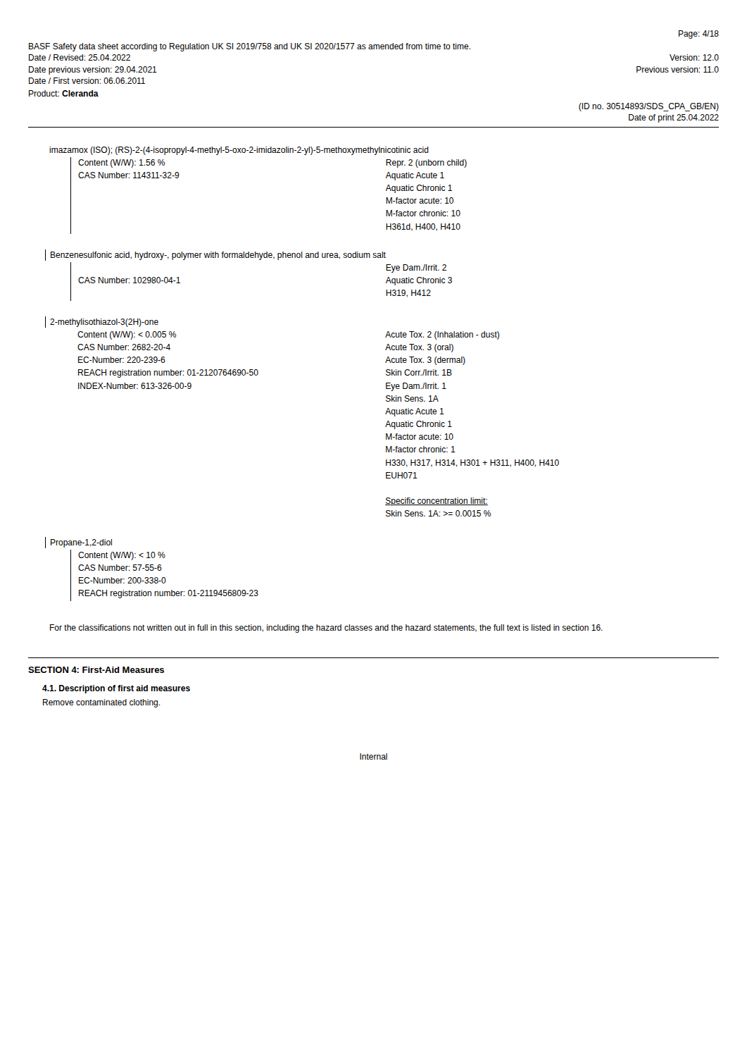Page: 4/18
BASF Safety data sheet according to Regulation UK SI 2019/758 and UK SI 2020/1577 as amended from time to time.
Date / Revised: 25.04.2022 Version: 12.0
Date previous version: 29.04.2021 Previous version: 11.0
Date / First version: 06.06.2011
Product: Cleranda
(ID no. 30514893/SDS_CPA_GB/EN)
Date of print 25.04.2022
imazamox (ISO); (RS)-2-(4-isopropyl-4-methyl-5-oxo-2-imidazolin-2-yl)-5-methoxymethylnicotinic acid
Content (W/W): 1.56 %
CAS Number: 114311-32-9
Repr. 2 (unborn child)
Aquatic Acute 1
Aquatic Chronic 1
M-factor acute: 10
M-factor chronic: 10
H361d, H400, H410
Benzenesulfonic acid, hydroxy-, polymer with formaldehyde, phenol and urea, sodium salt
CAS Number: 102980-04-1
Eye Dam./Irrit. 2
Aquatic Chronic 3
H319, H412
2-methylisothiazol-3(2H)-one
Content (W/W): < 0.005 %
CAS Number: 2682-20-4
EC-Number: 220-239-6
REACH registration number: 01-2120764690-50
INDEX-Number: 613-326-00-9
Acute Tox. 2 (Inhalation - dust)
Acute Tox. 3 (oral)
Acute Tox. 3 (dermal)
Skin Corr./Irrit. 1B
Eye Dam./Irrit. 1
Skin Sens. 1A
Aquatic Acute 1
Aquatic Chronic 1
M-factor acute: 10
M-factor chronic: 1
H330, H317, H314, H301 + H311, H400, H410
EUH071
Specific concentration limit:
Skin Sens. 1A: >= 0.0015 %
Propane-1,2-diol
Content (W/W): < 10 %
CAS Number: 57-55-6
EC-Number: 200-338-0
REACH registration number: 01-2119456809-23
For the classifications not written out in full in this section, including the hazard classes and the hazard statements, the full text is listed in section 16.
SECTION 4: First-Aid Measures
4.1. Description of first aid measures
Remove contaminated clothing.
Internal